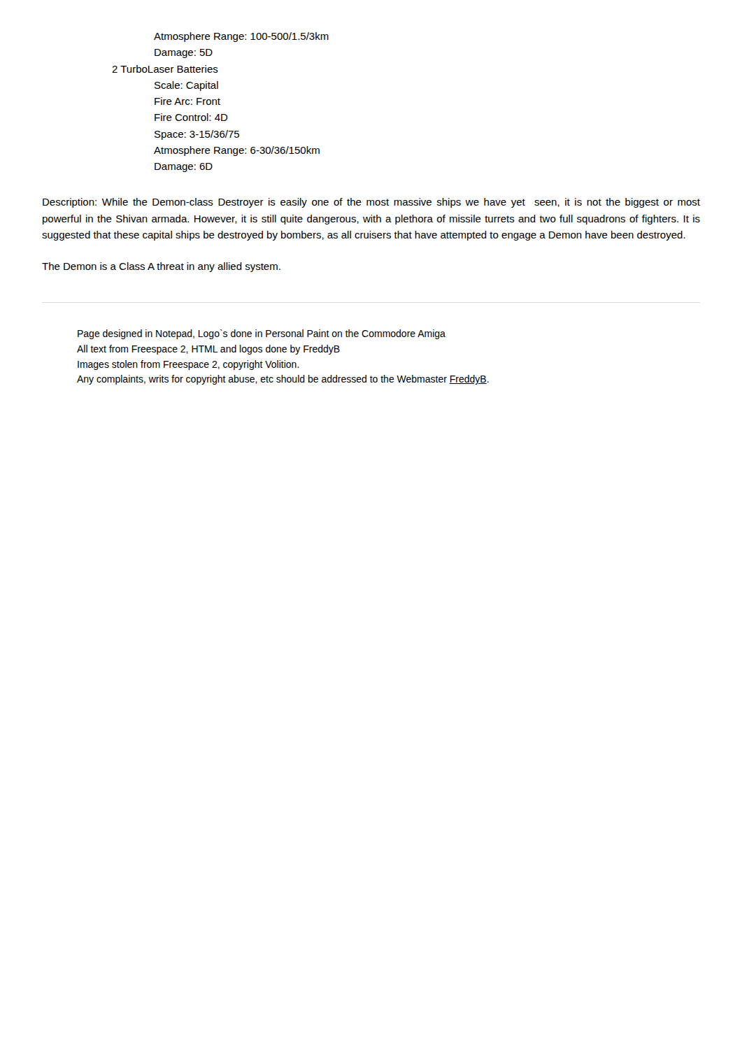Atmosphere Range: 100-500/1.5/3km
Damage: 5D
2 TurboLaser Batteries
Scale: Capital
Fire Arc: Front
Fire Control: 4D
Space: 3-15/36/75
Atmosphere Range: 6-30/36/150km
Damage: 6D
Description: While the Demon-class Destroyer is easily one of the most massive ships we have yet seen, it is not the biggest or most powerful in the Shivan armada. However, it is still quite dangerous, with a plethora of missile turrets and two full squadrons of fighters. It is suggested that these capital ships be destroyed by bombers, as all cruisers that have attempted to engage a Demon have been destroyed.
The Demon is a Class A threat in any allied system.
Page designed in Notepad, Logo`s done in Personal Paint on the Commodore Amiga
All text from Freespace 2, HTML and logos done by FreddyB
Images stolen from Freespace 2, copyright Volition.
Any complaints, writs for copyright abuse, etc should be addressed to the Webmaster FreddyB.